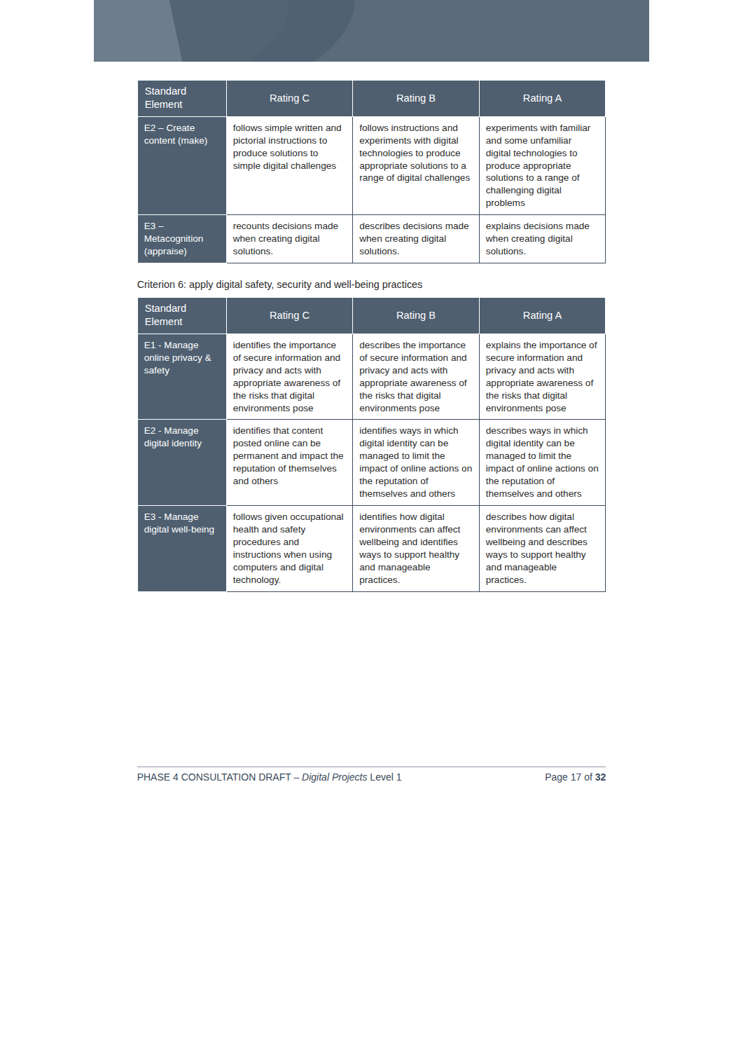| Standard Element | Rating C | Rating B | Rating A |
| --- | --- | --- | --- |
| E2 – Create content (make) | follows simple written and pictorial instructions to produce solutions to simple digital challenges | follows instructions and experiments with digital technologies to produce appropriate solutions to a range of digital challenges | experiments with familiar and some unfamiliar digital technologies to produce appropriate solutions to a range of challenging digital problems |
| E3 – Metacognition (appraise) | recounts decisions made when creating digital solutions. | describes decisions made when creating digital solutions. | explains decisions made when creating digital solutions. |
Criterion 6: apply digital safety, security and well-being practices
| Standard Element | Rating C | Rating B | Rating A |
| --- | --- | --- | --- |
| E1 - Manage online privacy & safety | identifies the importance of secure information and privacy and acts with appropriate awareness of the risks that digital environments pose | describes the importance of secure information and privacy and acts with appropriate awareness of the risks that digital environments pose | explains the importance of secure information and privacy and acts with appropriate awareness of the risks that digital environments pose |
| E2 - Manage digital identity | identifies that content posted online can be permanent and impact the reputation of themselves and others | identifies ways in which digital identity can be managed to limit the impact of online actions on the reputation of themselves and others | describes ways in which digital identity can be managed to limit the impact of online actions on the reputation of themselves and others |
| E3 - Manage digital well-being | follows given occupational health and safety procedures and instructions when using computers and digital technology. | identifies how digital environments can affect wellbeing and identifies ways to support healthy and manageable practices. | describes how digital environments can affect wellbeing and describes ways to support healthy and manageable practices. |
PHASE 4 CONSULTATION DRAFT – Digital Projects Level 1
Page 17 of 32